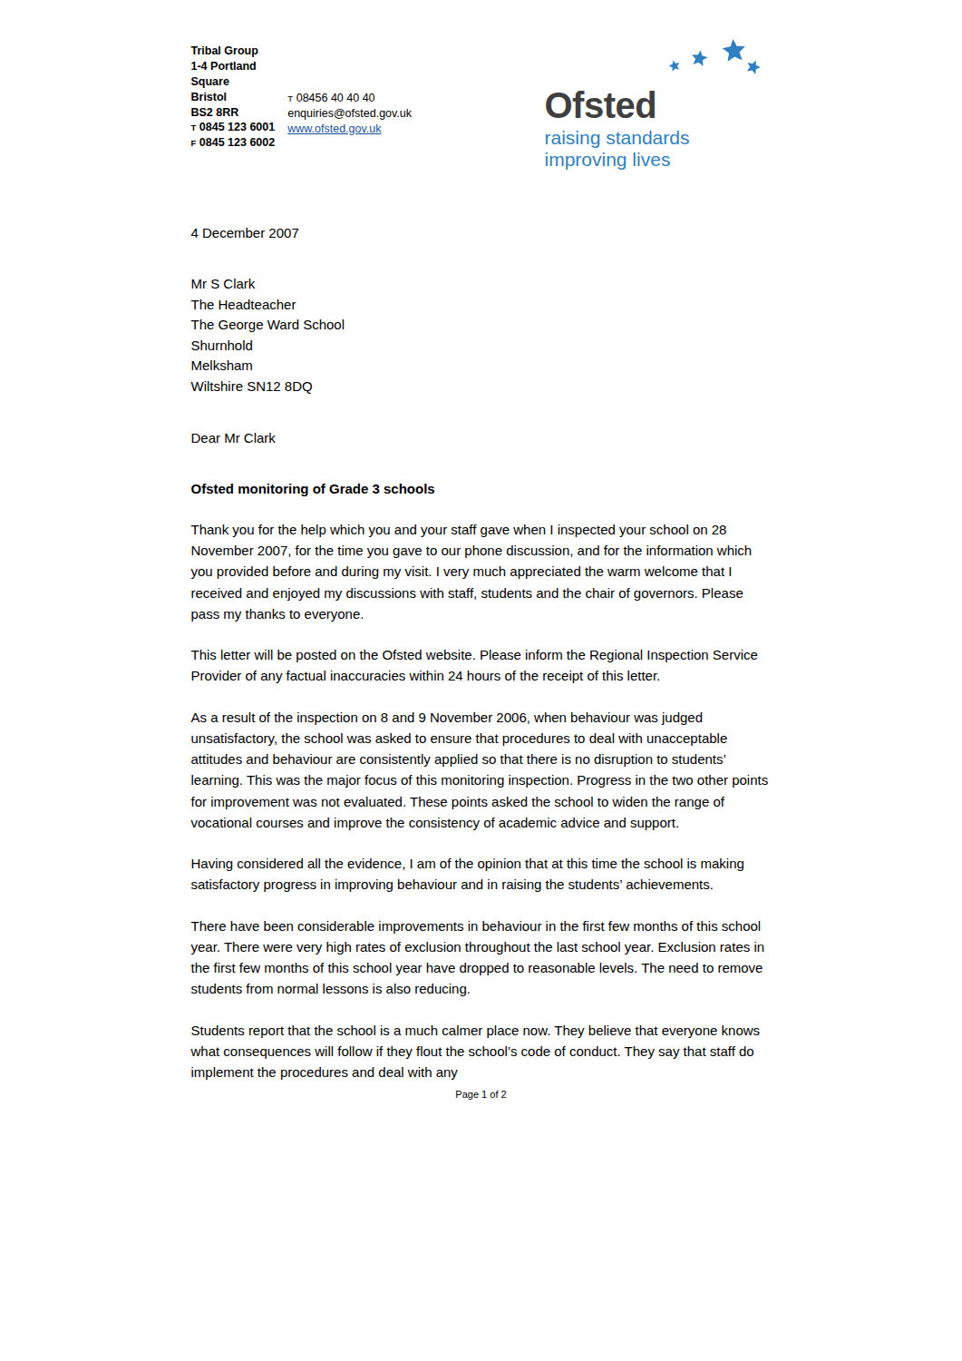Tribal Group
1-4 Portland
Square
Bristol
BS2 8RR
T 0845 123 6001
F 0845 123 6002
T 08456 40 40 40
enquiries@ofsted.gov.uk
www.ofsted.gov.uk
Ofsted
raising standards
improving lives
4 December 2007
Mr S Clark
The Headteacher
The George Ward School
Shurnhold
Melksham
Wiltshire SN12 8DQ
Dear Mr Clark
Ofsted monitoring of Grade 3 schools
Thank you for the help which you and your staff gave when I inspected your school on 28 November 2007, for the time you gave to our phone discussion, and for the information which you provided before and during my visit. I very much appreciated the warm welcome that I received and enjoyed my discussions with staff, students and the chair of governors. Please pass my thanks to everyone.
This letter will be posted on the Ofsted website. Please inform the Regional Inspection Service Provider of any factual inaccuracies within 24 hours of the receipt of this letter.
As a result of the inspection on 8 and 9 November 2006, when behaviour was judged unsatisfactory, the school was asked to ensure that procedures to deal with unacceptable attitudes and behaviour are consistently applied so that there is no disruption to students’ learning. This was the major focus of this monitoring inspection. Progress in the two other points for improvement was not evaluated. These points asked the school to widen the range of vocational courses and improve the consistency of academic advice and support.
Having considered all the evidence, I am of the opinion that at this time the school is making satisfactory progress in improving behaviour and in raising the students’ achievements.
There have been considerable improvements in behaviour in the first few months of this school year. There were very high rates of exclusion throughout the last school year. Exclusion rates in the first few months of this school year have dropped to reasonable levels. The need to remove students from normal lessons is also reducing.
Students report that the school is a much calmer place now. They believe that everyone knows what consequences will follow if they flout the school’s code of conduct. They say that staff do implement the procedures and deal with any
Page 1 of 2